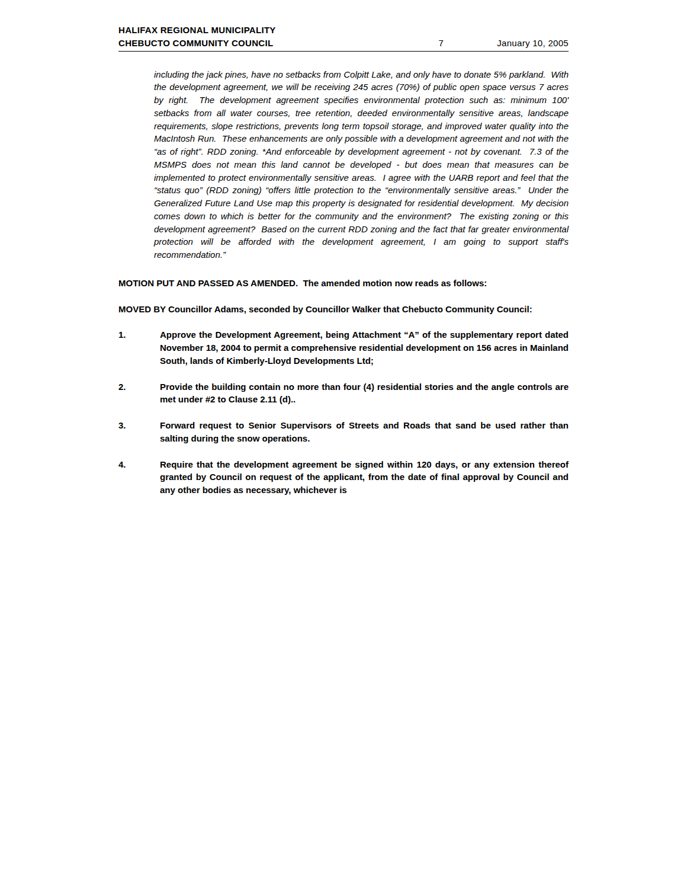HALIFAX REGIONAL MUNICIPALITY
CHEBUCTO COMMUNITY COUNCIL 7 January 10, 2005
including the jack pines, have no setbacks from Colpitt Lake, and only have to donate 5% parkland. With the development agreement, we will be receiving 245 acres (70%) of public open space versus 7 acres by right. The development agreement specifies environmental protection such as: minimum 100' setbacks from all water courses, tree retention, deeded environmentally sensitive areas, landscape requirements, slope restrictions, prevents long term topsoil storage, and improved water quality into the MacIntosh Run. These enhancements are only possible with a development agreement and not with the “as of right”. RDD zoning. *And enforceable by development agreement - not by covenant. 7.3 of the MSMPS does not mean this land cannot be developed - but does mean that measures can be implemented to protect environmentally sensitive areas. I agree with the UARB report and feel that the “status quo” (RDD zoning) “offers little protection to the “environmentally sensitive areas.” Under the Generalized Future Land Use map this property is designated for residential development. My decision comes down to which is better for the community and the environment? The existing zoning or this development agreement? Based on the current RDD zoning and the fact that far greater environmental protection will be afforded with the development agreement, I am going to support staff's recommendation.”
MOTION PUT AND PASSED AS AMENDED. The amended motion now reads as follows:
MOVED BY Councillor Adams, seconded by Councillor Walker that Chebucto Community Council:
1. Approve the Development Agreement, being Attachment “A” of the supplementary report dated November 18, 2004 to permit a comprehensive residential development on 156 acres in Mainland South, lands of Kimberly-Lloyd Developments Ltd;
2. Provide the building contain no more than four (4) residential stories and the angle controls are met under #2 to Clause 2.11 (d)..
3. Forward request to Senior Supervisors of Streets and Roads that sand be used rather than salting during the snow operations.
4. Require that the development agreement be signed within 120 days, or any extension thereof granted by Council on request of the applicant, from the date of final approval by Council and any other bodies as necessary, whichever is